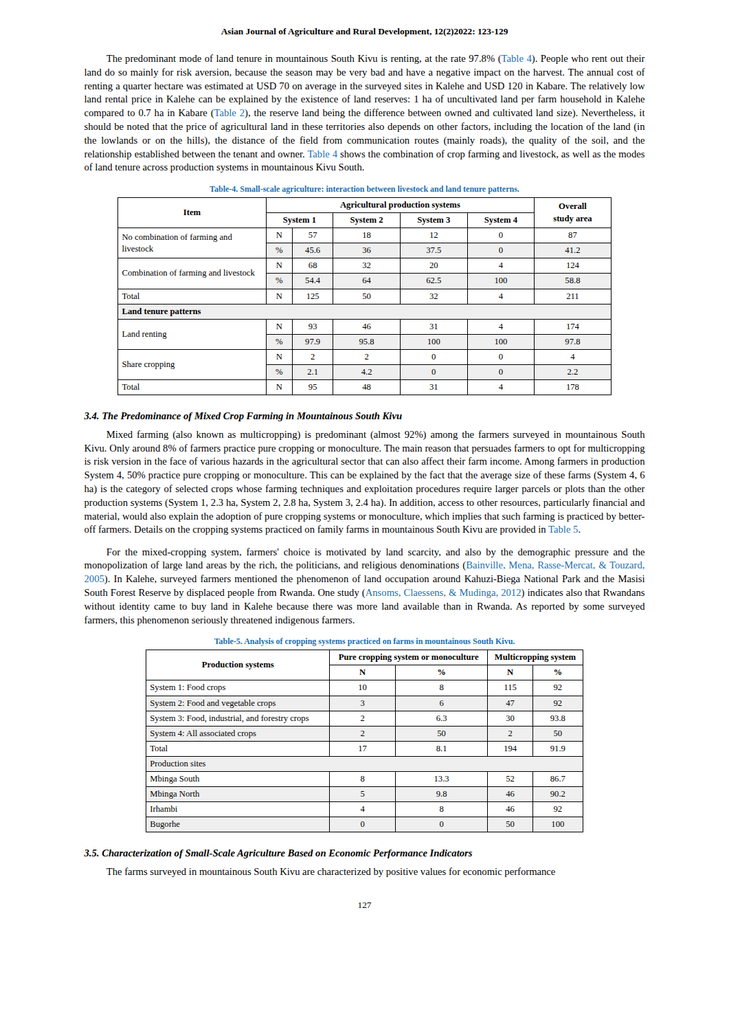Asian Journal of Agriculture and Rural Development, 12(2)2022: 123-129
The predominant mode of land tenure in mountainous South Kivu is renting, at the rate 97.8% (Table 4). People who rent out their land do so mainly for risk aversion, because the season may be very bad and have a negative impact on the harvest. The annual cost of renting a quarter hectare was estimated at USD 70 on average in the surveyed sites in Kalehe and USD 120 in Kabare. The relatively low land rental price in Kalehe can be explained by the existence of land reserves: 1 ha of uncultivated land per farm household in Kalehe compared to 0.7 ha in Kabare (Table 2), the reserve land being the difference between owned and cultivated land size). Nevertheless, it should be noted that the price of agricultural land in these territories also depends on other factors, including the location of the land (in the lowlands or on the hills), the distance of the field from communication routes (mainly roads), the quality of the soil, and the relationship established between the tenant and owner. Table 4 shows the combination of crop farming and livestock, as well as the modes of land tenure across production systems in mountainous Kivu South.
Table-4. Small-scale agriculture: interaction between livestock and land tenure patterns.
| Item | Agricultural production systems | Overall study area |
| --- | --- | --- |
| System 1 | System 2 | System 3 | System 4 |
| No combination of farming and livestock | N | 57 | 18 | 12 | 0 | 87 |
| % | 45.6 | 36 | 37.5 | 0 | 41.2 |
| Combination of farming and livestock | N | 68 | 32 | 20 | 4 | 124 |
| % | 54.4 | 64 | 62.5 | 100 | 58.8 |
| Total | N | 125 | 50 | 32 | 4 | 211 |
| Land tenure patterns |
| Land renting | N | 93 | 46 | 31 | 4 | 174 |
| % | 97.9 | 95.8 | 100 | 100 | 97.8 |
| Share cropping | N | 2 | 2 | 0 | 0 | 4 |
| % | 2.1 | 4.2 | 0 | 0 | 2.2 |
| Total | N | 95 | 48 | 31 | 4 | 178 |
3.4. The Predominance of Mixed Crop Farming in Mountainous South Kivu
Mixed farming (also known as multicropping) is predominant (almost 92%) among the farmers surveyed in mountainous South Kivu. Only around 8% of farmers practice pure cropping or monoculture. The main reason that persuades farmers to opt for multicropping is risk version in the face of various hazards in the agricultural sector that can also affect their farm income. Among farmers in production System 4, 50% practice pure cropping or monoculture. This can be explained by the fact that the average size of these farms (System 4, 6 ha) is the category of selected crops whose farming techniques and exploitation procedures require larger parcels or plots than the other production systems (System 1, 2.3 ha, System 2, 2.8 ha, System 3, 2.4 ha). In addition, access to other resources, particularly financial and material, would also explain the adoption of pure cropping systems or monoculture, which implies that such farming is practiced by better-off farmers. Details on the cropping systems practiced on family farms in mountainous South Kivu are provided in Table 5.
For the mixed-cropping system, farmers' choice is motivated by land scarcity, and also by the demographic pressure and the monopolization of large land areas by the rich, the politicians, and religious denominations (Bainville, Mena, Rasse-Mercat, & Touzard, 2005). In Kalehe, surveyed farmers mentioned the phenomenon of land occupation around Kahuzi-Biega National Park and the Masisi South Forest Reserve by displaced people from Rwanda. One study (Ansoms, Claessens, & Mudinga, 2012) indicates also that Rwandans without identity came to buy land in Kalehe because there was more land available than in Rwanda. As reported by some surveyed farmers, this phenomenon seriously threatened indigenous farmers.
Table-5. Analysis of cropping systems practiced on farms in mountainous South Kivu.
| Production systems | Pure cropping system or monoculture | Multicropping system |
| --- | --- | --- |
| N | % | N | % |
| System 1: Food crops | 10 | 8 | 115 | 92 |
| System 2: Food and vegetable crops | 3 | 6 | 47 | 92 |
| System 3: Food, industrial, and forestry crops | 2 | 6.3 | 30 | 93.8 |
| System 4: All associated crops | 2 | 50 | 2 | 50 |
| Total | 17 | 8.1 | 194 | 91.9 |
| Production sites |
| Mbinga South | 8 | 13.3 | 52 | 86.7 |
| Mbinga North | 5 | 9.8 | 46 | 90.2 |
| Irhambi | 4 | 8 | 46 | 92 |
| Bugorhe | 0 | 0 | 50 | 100 |
3.5. Characterization of Small-Scale Agriculture Based on Economic Performance Indicators
The farms surveyed in mountainous South Kivu are characterized by positive values for economic performance
127